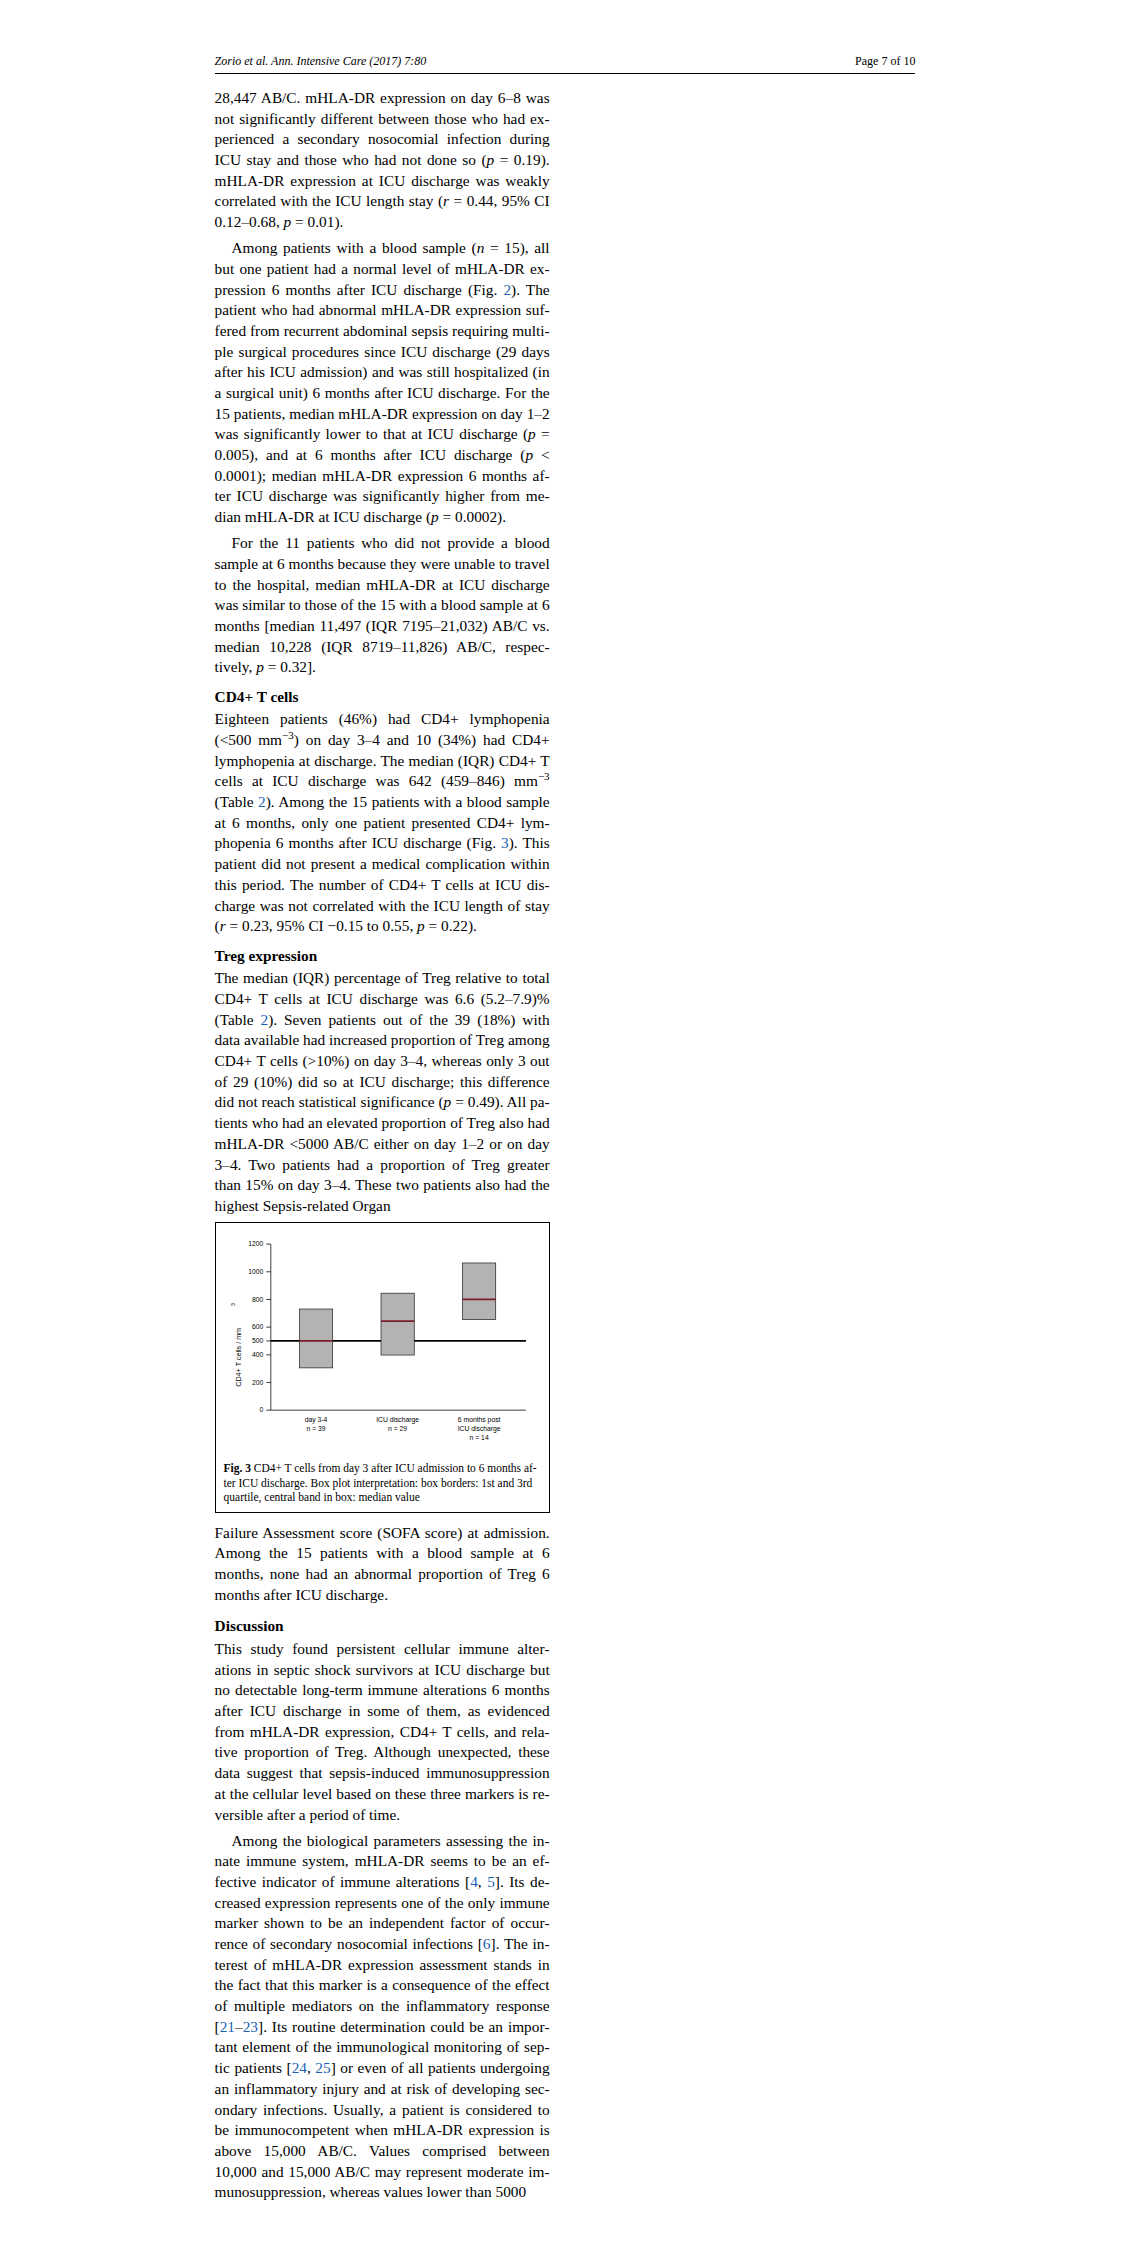Zorio et al. Ann. Intensive Care (2017) 7:80
Page 7 of 10
28,447 AB/C. mHLA-DR expression on day 6–8 was not significantly different between those who had experienced a secondary nosocomial infection during ICU stay and those who had not done so (p = 0.19). mHLA-DR expression at ICU discharge was weakly correlated with the ICU length stay (r = 0.44, 95% CI 0.12–0.68, p = 0.01).
Among patients with a blood sample (n = 15), all but one patient had a normal level of mHLA-DR expression 6 months after ICU discharge (Fig. 2). The patient who had abnormal mHLA-DR expression suffered from recurrent abdominal sepsis requiring multiple surgical procedures since ICU discharge (29 days after his ICU admission) and was still hospitalized (in a surgical unit) 6 months after ICU discharge. For the 15 patients, median mHLA-DR expression on day 1–2 was significantly lower to that at ICU discharge (p = 0.005), and at 6 months after ICU discharge (p < 0.0001); median mHLA-DR expression 6 months after ICU discharge was significantly higher from median mHLA-DR at ICU discharge (p = 0.0002).
For the 11 patients who did not provide a blood sample at 6 months because they were unable to travel to the hospital, median mHLA-DR at ICU discharge was similar to those of the 15 with a blood sample at 6 months [median 11,497 (IQR 7195–21,032) AB/C vs. median 10,228 (IQR 8719–11,826) AB/C, respectively, p = 0.32].
CD4+ T cells
Eighteen patients (46%) had CD4+ lymphopenia (<500 mm−3) on day 3–4 and 10 (34%) had CD4+ lymphopenia at discharge. The median (IQR) CD4+ T cells at ICU discharge was 642 (459–846) mm−3 (Table 2). Among the 15 patients with a blood sample at 6 months, only one patient presented CD4+ lymphopenia 6 months after ICU discharge (Fig. 3). This patient did not present a medical complication within this period. The number of CD4+ T cells at ICU discharge was not correlated with the ICU length of stay (r = 0.23, 95% CI −0.15 to 0.55, p = 0.22).
Treg expression
The median (IQR) percentage of Treg relative to total CD4+ T cells at ICU discharge was 6.6 (5.2–7.9)% (Table 2). Seven patients out of the 39 (18%) with data available had increased proportion of Treg among CD4+ T cells (>10%) on day 3–4, whereas only 3 out of 29 (10%) did so at ICU discharge; this difference did not reach statistical significance (p = 0.49). All patients who had an elevated proportion of Treg also had mHLA-DR <5000 AB/C either on day 1–2 or on day 3–4. Two patients had a proportion of Treg greater than 15% on day 3–4. These two patients also had the highest Sepsis-related Organ
0 200 400 500 600 800 1000 1200 CD4+ T cells / mm CD4+ T cells / mm 3 day 3-4 n = 39 ICU discharge n = 29 6 months post ICU discharge n = 14
Fig. 3 CD4+ T cells from day 3 after ICU admission to 6 months after ICU discharge. Box plot interpretation: box borders: 1st and 3rd quartile, central band in box: median value
Failure Assessment score (SOFA score) at admission. Among the 15 patients with a blood sample at 6 months, none had an abnormal proportion of Treg 6 months after ICU discharge.
Discussion
This study found persistent cellular immune alterations in septic shock survivors at ICU discharge but no detectable long-term immune alterations 6 months after ICU discharge in some of them, as evidenced from mHLA-DR expression, CD4+ T cells, and relative proportion of Treg. Although unexpected, these data suggest that sepsis-induced immunosuppression at the cellular level based on these three markers is reversible after a period of time.
Among the biological parameters assessing the innate immune system, mHLA-DR seems to be an effective indicator of immune alterations [4, 5]. Its decreased expression represents one of the only immune marker shown to be an independent factor of occurrence of secondary nosocomial infections [6]. The interest of mHLA-DR expression assessment stands in the fact that this marker is a consequence of the effect of multiple mediators on the inflammatory response [21–23]. Its routine determination could be an important element of the immunological monitoring of septic patients [24, 25] or even of all patients undergoing an inflammatory injury and at risk of developing secondary infections. Usually, a patient is considered to be immunocompetent when mHLA-DR expression is above 15,000 AB/C. Values comprised between 10,000 and 15,000 AB/C may represent moderate immunosuppression, whereas values lower than 5000